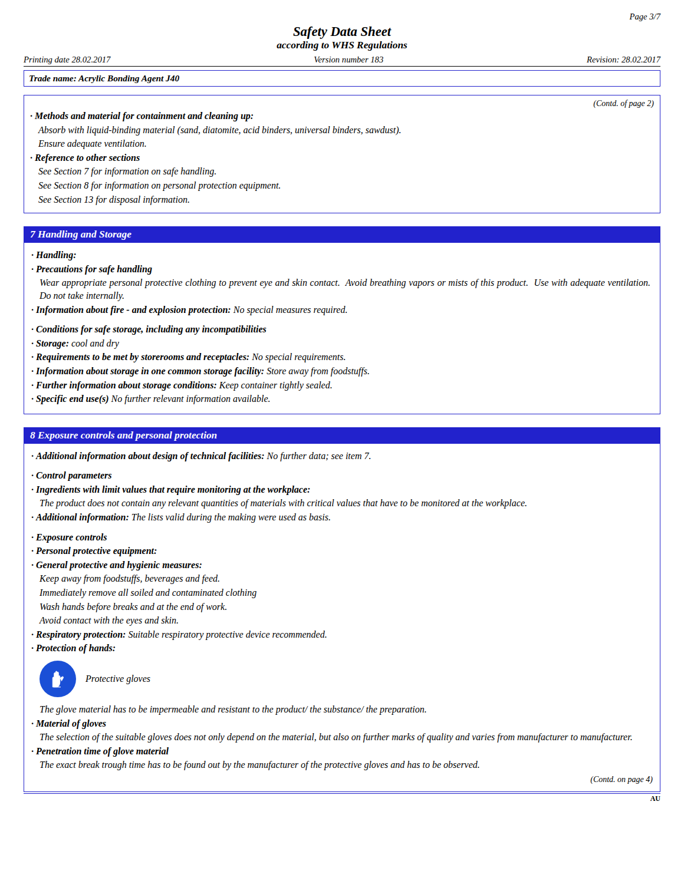Page 3/7
Safety Data Sheet
according to WHS Regulations
Printing date 28.02.2017 Version number 183 Revision: 28.02.2017
Trade name: Acrylic Bonding Agent J40
(Contd. of page 2)
· Methods and material for containment and cleaning up:
Absorb with liquid-binding material (sand, diatomite, acid binders, universal binders, sawdust).
Ensure adequate ventilation.
· Reference to other sections
See Section 7 for information on safe handling.
See Section 8 for information on personal protection equipment.
See Section 13 for disposal information.
7 Handling and Storage
· Handling:
· Precautions for safe handling
Wear appropriate personal protective clothing to prevent eye and skin contact. Avoid breathing vapors or mists of this product. Use with adequate ventilation. Do not take internally.
· Information about fire - and explosion protection: No special measures required.
· Conditions for safe storage, including any incompatibilities
· Storage: cool and dry
· Requirements to be met by storerooms and receptacles: No special requirements.
· Information about storage in one common storage facility: Store away from foodstuffs.
· Further information about storage conditions: Keep container tightly sealed.
· Specific end use(s) No further relevant information available.
8 Exposure controls and personal protection
· Additional information about design of technical facilities: No further data; see item 7.
· Control parameters
· Ingredients with limit values that require monitoring at the workplace:
The product does not contain any relevant quantities of materials with critical values that have to be monitored at the workplace.
· Additional information: The lists valid during the making were used as basis.
· Exposure controls
· Personal protective equipment:
· General protective and hygienic measures:
Keep away from foodstuffs, beverages and feed.
Immediately remove all soiled and contaminated clothing
Wash hands before breaks and at the end of work.
Avoid contact with the eyes and skin.
· Respiratory protection: Suitable respiratory protective device recommended.
· Protection of hands:
Protective gloves
The glove material has to be impermeable and resistant to the product/ the substance/ the preparation.
· Material of gloves
The selection of the suitable gloves does not only depend on the material, but also on further marks of quality and varies from manufacturer to manufacturer.
· Penetration time of glove material
The exact break trough time has to be found out by the manufacturer of the protective gloves and has to be observed.
(Contd. on page 4)
AU